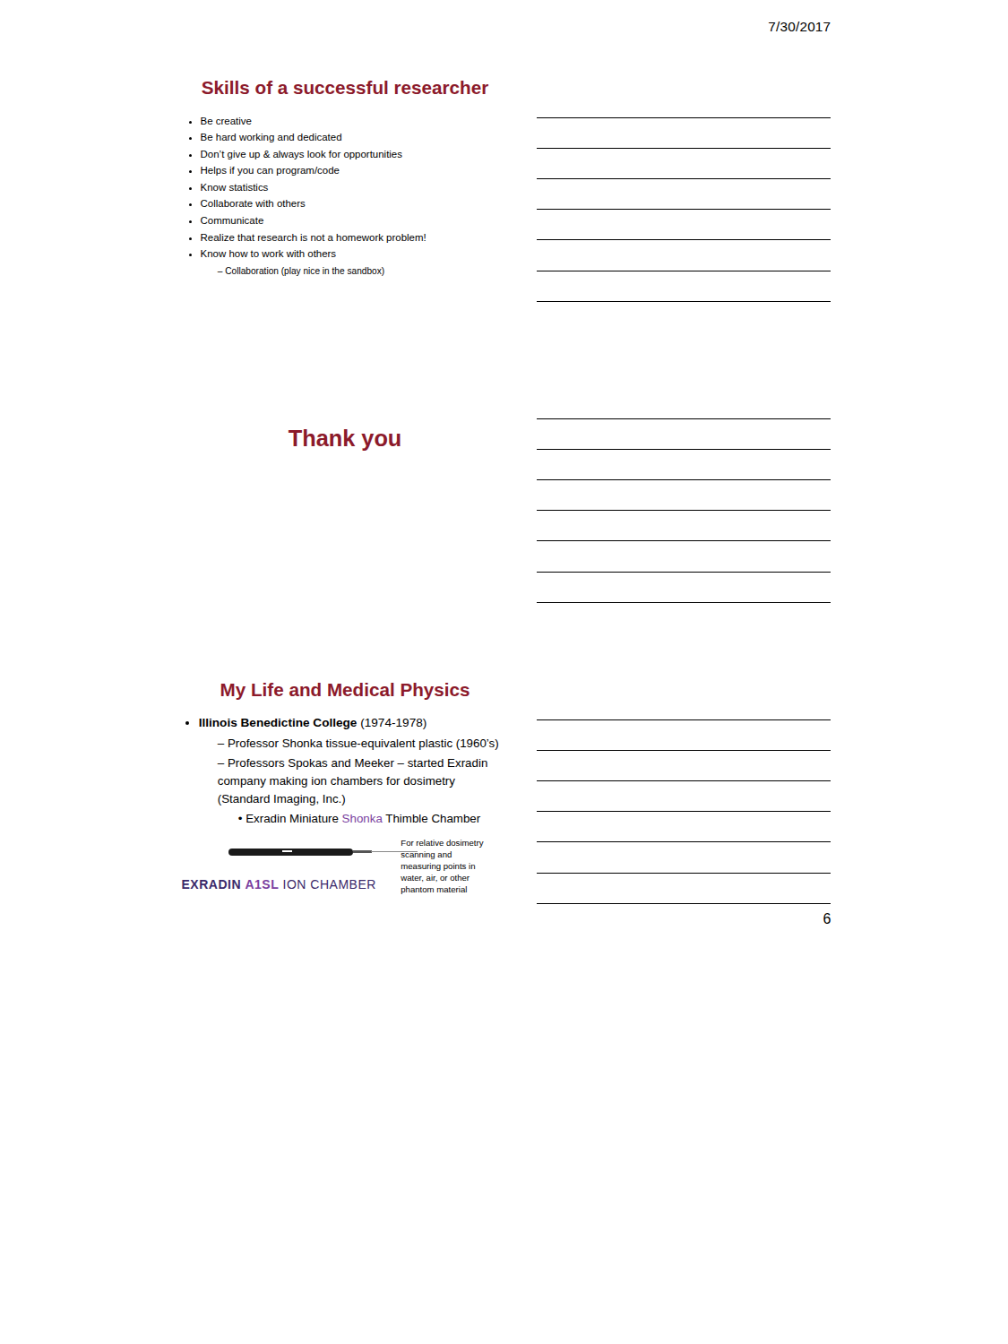7/30/2017
Skills of a successful researcher
Be creative
Be hard working and dedicated
Don’t give up & always look for opportunities
Helps if you can program/code
Know statistics
Collaborate with others
Communicate
Realize that research is not a homework problem!
Know how to work with others
Collaboration (play nice in the sandbox)
Thank you
My Life and Medical Physics
Illinois Benedictine College (1974-1978)
Professor Shonka tissue-equivalent plastic (1960’s)
Professors Spokas and Meeker – started Exradin company making ion chambers for dosimetry (Standard Imaging, Inc.)
Exradin Miniature Shonka Thimble Chamber
EXRADIN A1SL ION CHAMBER
For relative dosimetry scanning and measuring points in water, air, or other phantom material
6